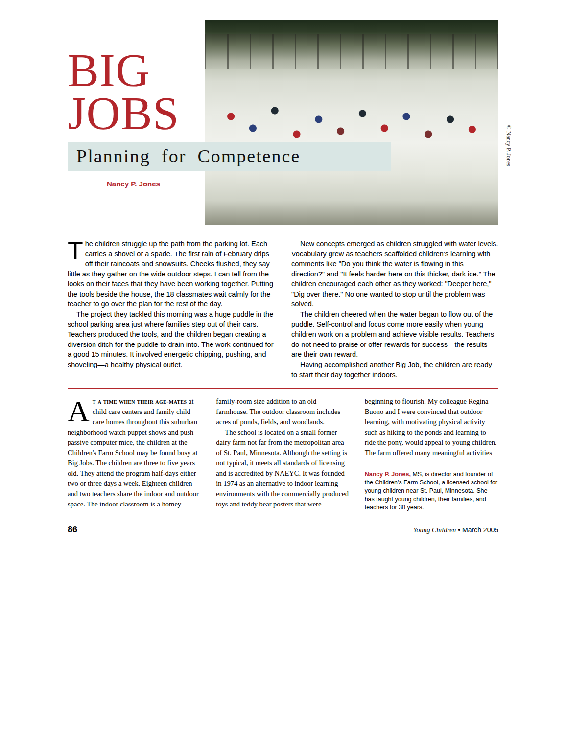© Nancy P. Jones
BIGJOBS
Planning for Competence
Nancy P. Jones
The children struggle up the path from the parking lot. Each carries a shovel or a spade. The first rain of February drips off their raincoats and snowsuits. Cheeks flushed, they say little as they gather on the wide outdoor steps. I can tell from the looks on their faces that they have been working together. Putting the tools beside the house, the 18 classmates wait calmly for the teacher to go over the plan for the rest of the day.
The project they tackled this morning was a huge puddle in the school parking area just where families step out of their cars. Teachers produced the tools, and the children began creating a diversion ditch for the puddle to drain into. The work continued for a good 15 minutes. It involved energetic chipping, pushing, and shoveling—a healthy physical outlet.
New concepts emerged as children struggled with water levels. Vocabulary grew as teachers scaffolded children's learning with comments like "Do you think the water is flowing in this direction?" and "It feels harder here on this thicker, dark ice." The children encouraged each other as they worked: "Deeper here," "Dig over there." No one wanted to stop until the problem was solved.
The children cheered when the water began to flow out of the puddle. Self-control and focus come more easily when young children work on a problem and achieve visible results. Teachers do not need to praise or offer rewards for success—the results are their own reward.
Having accomplished another Big Job, the children are ready to start their day together indoors.
At a time when their age-mates at child care centers and family child care homes throughout this suburban neighborhood watch puppet shows and push passive computer mice, the children at the Children's Farm School may be found busy at Big Jobs. The children are three to five years old. They attend the program half-days either two or three days a week. Eighteen children and two teachers share the indoor and outdoor space. The indoor classroom is a homey family-room size addition to an old farmhouse. The outdoor classroom includes acres of ponds, fields, and woodlands.
The school is located on a small former dairy farm not far from the metropolitan area of St. Paul, Minnesota. Although the setting is not typical, it meets all standards of licensing and is accredited by NAEYC. It was founded in 1974 as an alternative to indoor learning environments with the commercially produced toys and teddy bear posters that were beginning to flourish. My colleague Regina Buono and I were convinced that outdoor learning, with motivating physical activity such as hiking to the ponds and learning to ride the pony, would appeal to young children. The farm offered many meaningful activities
Nancy P. Jones, MS, is director and founder of the Children's Farm School, a licensed school for young children near St. Paul, Minnesota. She has taught young children, their families, and teachers for 30 years.
86
Young Children • March 2005